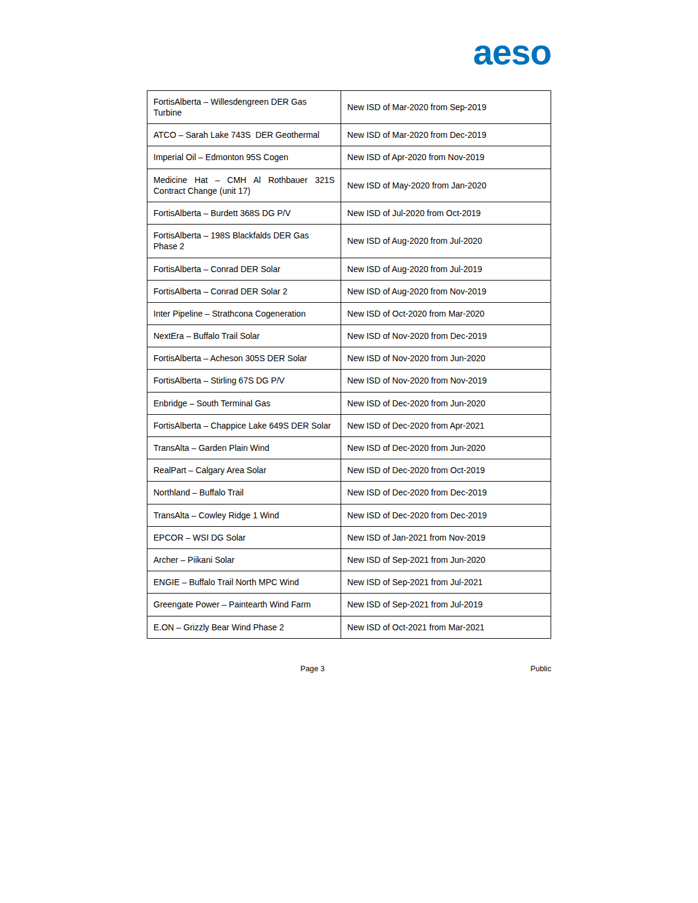aeso
| FortisAlberta – Willesdengreen DER Gas Turbine | New ISD of Mar-2020 from Sep-2019 |
| ATCO – Sarah Lake 743S DER Geothermal | New ISD of Mar-2020 from Dec-2019 |
| Imperial Oil – Edmonton 95S Cogen | New ISD of Apr-2020 from Nov-2019 |
| Medicine Hat – CMH Al Rothbauer 321S Contract Change (unit 17) | New ISD of May-2020 from Jan-2020 |
| FortisAlberta – Burdett 368S DG P/V | New ISD of Jul-2020 from Oct-2019 |
| FortisAlberta – 198S Blackfalds DER Gas Phase 2 | New ISD of Aug-2020 from Jul-2020 |
| FortisAlberta – Conrad DER Solar | New ISD of Aug-2020 from Jul-2019 |
| FortisAlberta – Conrad DER Solar 2 | New ISD of Aug-2020 from Nov-2019 |
| Inter Pipeline – Strathcona Cogeneration | New ISD of Oct-2020 from Mar-2020 |
| NextEra – Buffalo Trail Solar | New ISD of Nov-2020 from Dec-2019 |
| FortisAlberta – Acheson 305S DER Solar | New ISD of Nov-2020 from Jun-2020 |
| FortisAlberta – Stirling 67S DG P/V | New ISD of Nov-2020 from Nov-2019 |
| Enbridge – South Terminal Gas | New ISD of Dec-2020 from Jun-2020 |
| FortisAlberta – Chappice Lake 649S DER Solar | New ISD of Dec-2020 from Apr-2021 |
| TransAlta – Garden Plain Wind | New ISD of Dec-2020 from Jun-2020 |
| RealPart – Calgary Area Solar | New ISD of Dec-2020 from Oct-2019 |
| Northland – Buffalo Trail | New ISD of Dec-2020 from Dec-2019 |
| TransAlta – Cowley Ridge 1 Wind | New ISD of Dec-2020 from Dec-2019 |
| EPCOR – WSI DG Solar | New ISD of Jan-2021 from Nov-2019 |
| Archer – Piikani Solar | New ISD of Sep-2021 from Jun-2020 |
| ENGIE – Buffalo Trail North MPC Wind | New ISD of Sep-2021 from Jul-2021 |
| Greengate Power – Paintearth Wind Farm | New ISD of Sep-2021 from Jul-2019 |
| E.ON – Grizzly Bear Wind Phase 2 | New ISD of Oct-2021 from Mar-2021 |
Page 3
Public